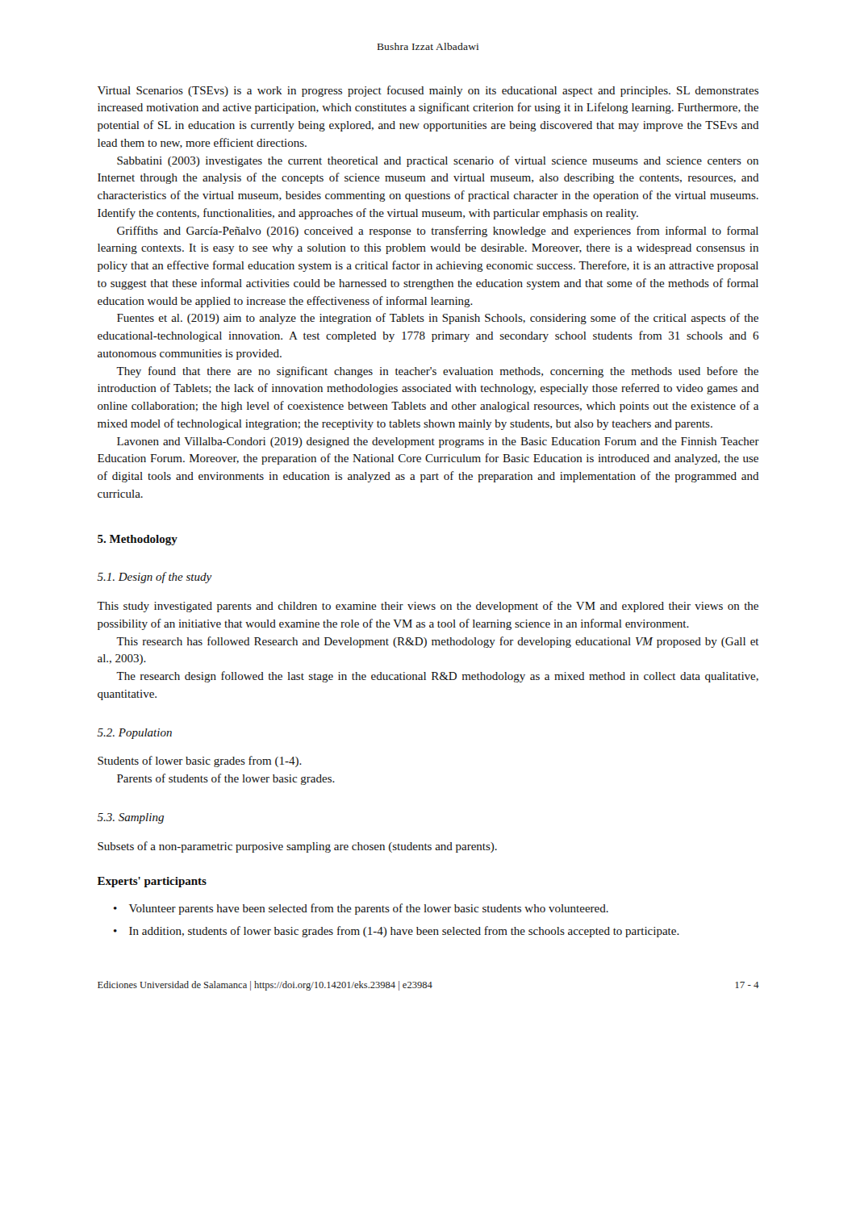Bushra Izzat Albadawi
Virtual Scenarios (TSEvs) is a work in progress project focused mainly on its educational aspect and principles. SL demonstrates increased motivation and active participation, which constitutes a significant criterion for using it in Lifelong learning. Furthermore, the potential of SL in education is currently being explored, and new opportunities are being discovered that may improve the TSEvs and lead them to new, more efficient directions.
Sabbatini (2003) investigates the current theoretical and practical scenario of virtual science museums and science centers on Internet through the analysis of the concepts of science museum and virtual museum, also describing the contents, resources, and characteristics of the virtual museum, besides commenting on questions of practical character in the operation of the virtual museums. Identify the contents, functionalities, and approaches of the virtual museum, with particular emphasis on reality.
Griffiths and García-Peñalvo (2016) conceived a response to transferring knowledge and experiences from informal to formal learning contexts. It is easy to see why a solution to this problem would be desirable. Moreover, there is a widespread consensus in policy that an effective formal education system is a critical factor in achieving economic success. Therefore, it is an attractive proposal to suggest that these informal activities could be harnessed to strengthen the education system and that some of the methods of formal education would be applied to increase the effectiveness of informal learning.
Fuentes et al. (2019) aim to analyze the integration of Tablets in Spanish Schools, considering some of the critical aspects of the educational-technological innovation. A test completed by 1778 primary and secondary school students from 31 schools and 6 autonomous communities is provided.
They found that there are no significant changes in teacher's evaluation methods, concerning the methods used before the introduction of Tablets; the lack of innovation methodologies associated with technology, especially those referred to video games and online collaboration; the high level of coexistence between Tablets and other analogical resources, which points out the existence of a mixed model of technological integration; the receptivity to tablets shown mainly by students, but also by teachers and parents.
Lavonen and Villalba-Condori (2019) designed the development programs in the Basic Education Forum and the Finnish Teacher Education Forum. Moreover, the preparation of the National Core Curriculum for Basic Education is introduced and analyzed, the use of digital tools and environments in education is analyzed as a part of the preparation and implementation of the programmed and curricula.
5. Methodology
5.1. Design of the study
This study investigated parents and children to examine their views on the development of the VM and explored their views on the possibility of an initiative that would examine the role of the VM as a tool of learning science in an informal environment.
This research has followed Research and Development (R&D) methodology for developing educational VM proposed by (Gall et al., 2003).
The research design followed the last stage in the educational R&D methodology as a mixed method in collect data qualitative, quantitative.
5.2. Population
Students of lower basic grades from (1-4).
Parents of students of the lower basic grades.
5.3. Sampling
Subsets of a non-parametric purposive sampling are chosen (students and parents).
Experts' participants
Volunteer parents have been selected from the parents of the lower basic students who volunteered.
In addition, students of lower basic grades from (1-4) have been selected from the schools accepted to participate.
Ediciones Universidad de Salamanca | https://doi.org/10.14201/eks.23984 | e23984 17 - 4